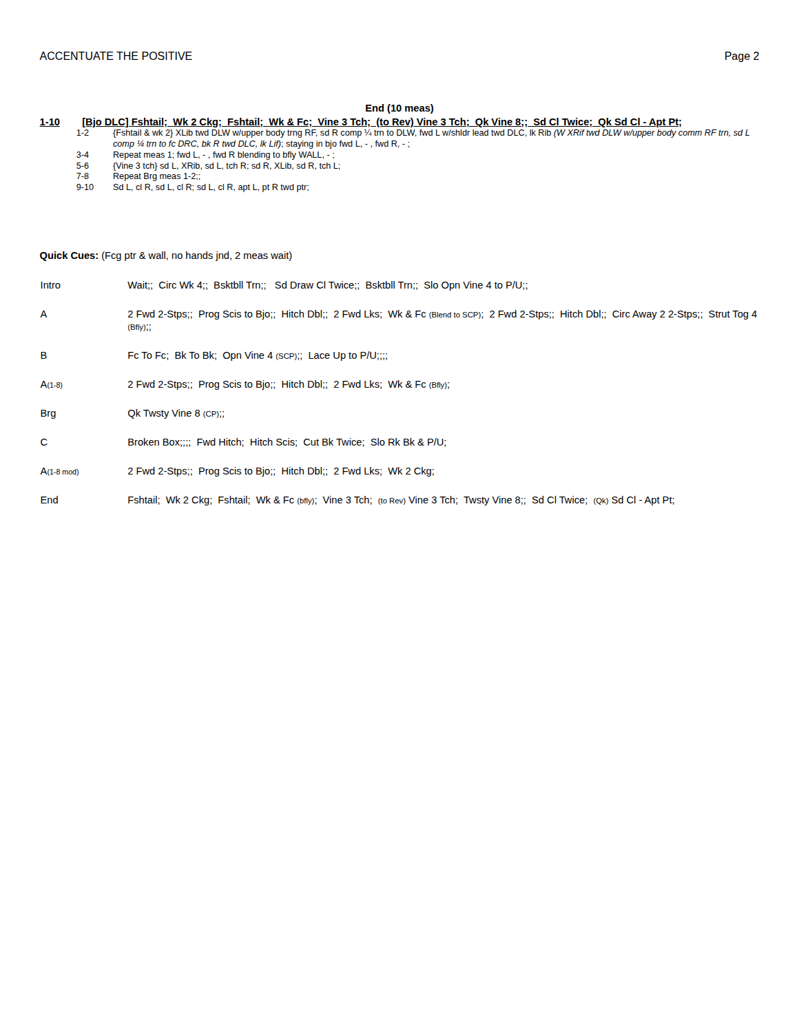ACCENTUATE THE POSITIVE Page 2
End (10 meas)
1-10 [Bjo DLC] Fshtail; Wk 2 Ckg; Fshtail; Wk & Fc; Vine 3 Tch; (to Rev) Vine 3 Tch; Qk Vine 8;; Sd Cl Twice; Qk Sd Cl - Apt Pt;
1-2 {Fshtail & wk 2} XLib twd DLW w/upper body trng RF, sd R comp ¼ trn to DLW, fwd L w/shldr lead twd DLC, lk Rib (W XRif twd DLW w/upper body comm RF trn, sd L comp ¼ trn to fc DRC, bk R twd DLC, lk Lif); staying in bjo fwd L, - , fwd R, - ;
3-4 Repeat meas 1; fwd L, - , fwd R blending to bfly WALL, - ;
5-6 {Vine 3 tch} sd L, XRib, sd L, tch R; sd R, XLib, sd R, tch L;
7-8 Repeat Brg meas 1-2;;
9-10 Sd L, cl R, sd L, cl R; sd L, cl R, apt L, pt R twd ptr;
Quick Cues: (Fcg ptr & wall, no hands jnd, 2 meas wait)
| Intro | Wait;; Circ Wk 4;; Bsktbll Trn;; Sd Draw Cl Twice;; Bsktbll Trn;; Slo Opn Vine 4 to P/U;; |
| A | 2 Fwd 2-Stps;; Prog Scis to Bjo;; Hitch Dbl;; 2 Fwd Lks; Wk & Fc (Blend to SCP) ; 2 Fwd 2-Stps;; Hitch Dbl;; Circ Away 2 2-Stps;; Strut Tog 4 (Bfly) ;; |
| B | Fc To Fc; Bk To Bk; Opn Vine 4 (SCP) ;; Lace Up to P/U;;;; |
| A (1-8) | 2 Fwd 2-Stps;; Prog Scis to Bjo;; Hitch Dbl;; 2 Fwd Lks; Wk & Fc (Bfly) ; |
| Brg | Qk Twsty Vine 8 (CP) ;; |
| C | Broken Box;;;; Fwd Hitch; Hitch Scis; Cut Bk Twice; Slo Rk Bk & P/U; |
| A (1-8 mod) | 2 Fwd 2-Stps;; Prog Scis to Bjo;; Hitch Dbl;; 2 Fwd Lks; Wk 2 Ckg; |
| End | Fshtail; Wk 2 Ckg; Fshtail; Wk & Fc (bfly) ; Vine 3 Tch; (to Rev) Vine 3 Tch; Twsty Vine 8;; Sd Cl Twice; (Qk) Sd Cl - Apt Pt; |